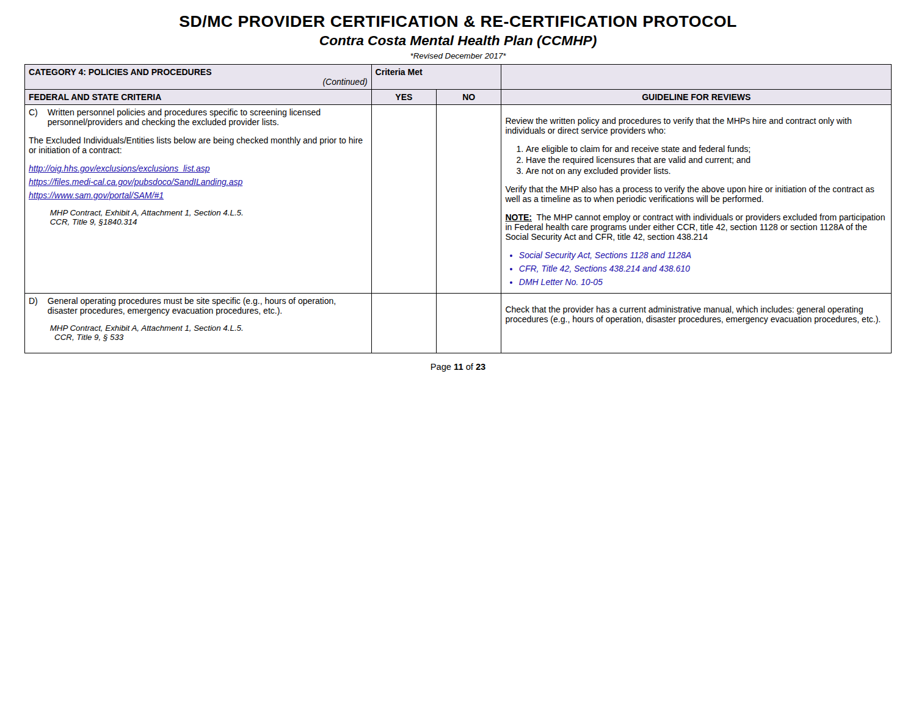SD/MC PROVIDER CERTIFICATION & RE-CERTIFICATION PROTOCOL
Contra Costa Mental Health Plan (CCMHP)
*Revised December 2017*
| CATEGORY 4: POLICIES AND PROCEDURES (Continued) | Criteria Met | |
| FEDERAL AND STATE CRITERIA | YES | NO | GUIDELINE FOR REVIEWS |
| C) Written personnel policies and procedures specific to screening licensed personnel/providers and checking the excluded provider lists. The Excluded Individuals/Entities lists below are being checked monthly and prior to hire or initiation of a contract: http://oig.hhs.gov/exclusions/exclusions_list.asp https://files.medi-cal.ca.gov/pubsdoco/SandILanding.asp https://www.sam.gov/portal/SAM/#1 MHP Contract, Exhibit A, Attachment 1, Section 4.L.5. CCR, Title 9, §1840.314 | | | Review the written policy and procedures to verify that the MHPs hire and contract only with individuals or direct service providers who: Are eligible to claim for and receive state and federal funds; Have the required licensures that are valid and current; and Are not on any excluded provider lists. Verify that the MHP also has a process to verify the above upon hire or initiation of the contract as well as a timeline as to when periodic verifications will be performed. NOTE: The MHP cannot employ or contract with individuals or providers excluded from participation in Federal health care programs under either CCR, title 42, section 1128 or section 1128A of the Social Security Act and CFR, title 42, section 438.214 Social Security Act, Sections 1128 and 1128A CFR, Title 42, Sections 438.214 and 438.610 DMH Letter No. 10-05 |
| D) General operating procedures must be site specific (e.g., hours of operation, disaster procedures, emergency evacuation procedures, etc.). MHP Contract, Exhibit A, Attachment 1, Section 4.L.5. CCR, Title 9, § 533 | | | Check that the provider has a current administrative manual, which includes: general operating procedures (e.g., hours of operation, disaster procedures, emergency evacuation procedures, etc.). |
Page 11 of 23